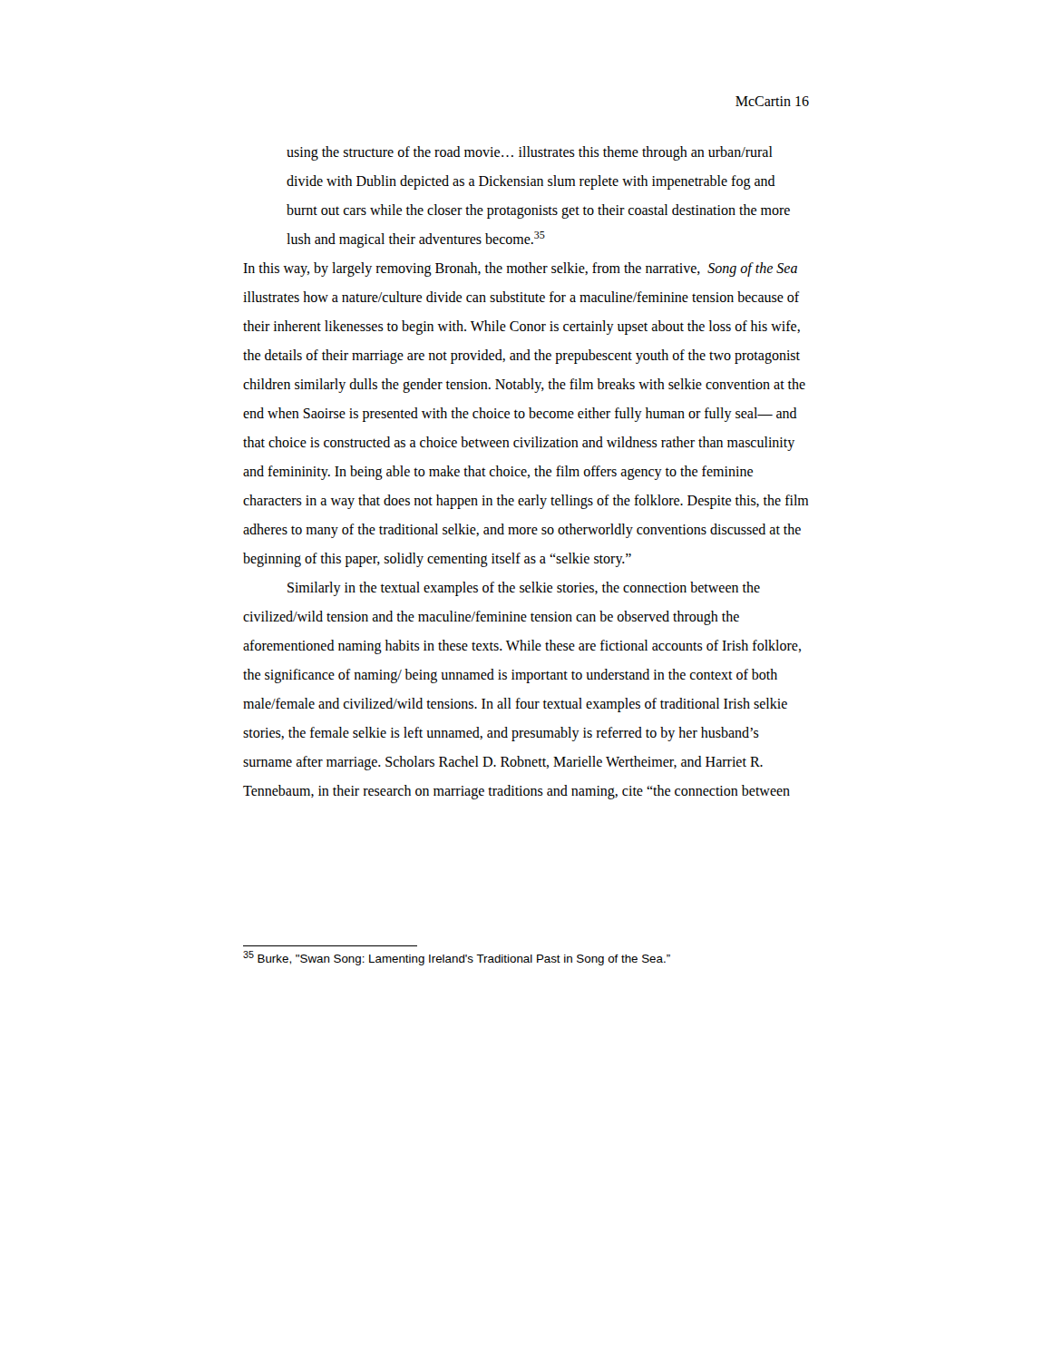McCartin 16
using the structure of the road movie… illustrates this theme through an urban/rural divide with Dublin depicted as a Dickensian slum replete with impenetrable fog and burnt out cars while the closer the protagonists get to their coastal destination the more lush and magical their adventures become.35
In this way, by largely removing Bronah, the mother selkie, from the narrative, Song of the Sea illustrates how a nature/culture divide can substitute for a maculine/feminine tension because of their inherent likenesses to begin with. While Conor is certainly upset about the loss of his wife, the details of their marriage are not provided, and the prepubescent youth of the two protagonist children similarly dulls the gender tension. Notably, the film breaks with selkie convention at the end when Saoirse is presented with the choice to become either fully human or fully seal— and that choice is constructed as a choice between civilization and wildness rather than masculinity and femininity. In being able to make that choice, the film offers agency to the feminine characters in a way that does not happen in the early tellings of the folklore. Despite this, the film adheres to many of the traditional selkie, and more so otherworldly conventions discussed at the beginning of this paper, solidly cementing itself as a “selkie story.”
Similarly in the textual examples of the selkie stories, the connection between the civilized/wild tension and the maculine/feminine tension can be observed through the aforementioned naming habits in these texts. While these are fictional accounts of Irish folklore, the significance of naming/ being unnamed is important to understand in the context of both male/female and civilized/wild tensions. In all four textual examples of traditional Irish selkie stories, the female selkie is left unnamed, and presumably is referred to by her husband’s surname after marriage. Scholars Rachel D. Robnett, Marielle Wertheimer, and Harriet R. Tennebaum, in their research on marriage traditions and naming, cite “the connection between
35 Burke, "Swan Song: Lamenting Ireland's Traditional Past in Song of the Sea.”